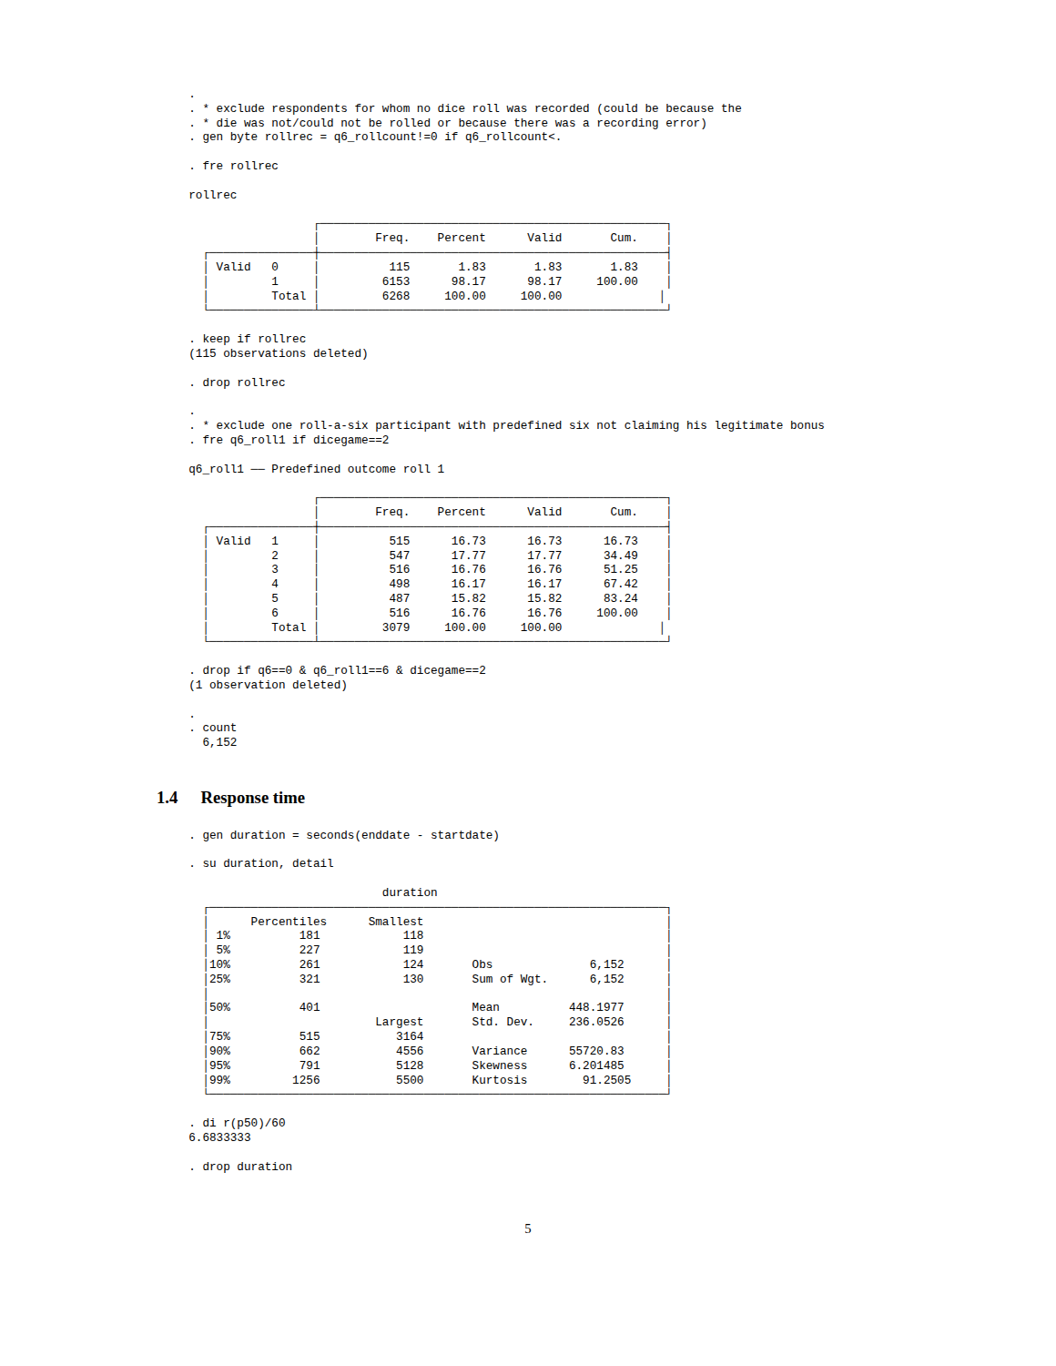.
. * exclude respondents for whom no dice roll was recorded (could be because the
. * die was not/could not be rolled or because there was a recording error)
. gen byte rollrec = q6_rollcount!=0 if q6_rollcount<.

. fre rollrec

rollrec

                  ┌──────────────────────────────────────────────────┐
                  │        Freq.    Percent      Valid       Cum.    │
  ┌───────────────┼──────────────────────────────────────────────────┤
  │ Valid   0     │          115       1.83       1.83       1.83    │
  │         1     │         6153      98.17      98.17     100.00    │
  │         Total │         6268     100.00     100.00              │
  └───────────────┴──────────────────────────────────────────────────┘

. keep if rollrec
(115 observations deleted)

. drop rollrec

.
. * exclude one roll-a-six participant with predefined six not claiming his legitimate bonus
. fre q6_roll1 if dicegame==2

q6_roll1 ── Predefined outcome roll 1

                  ┌──────────────────────────────────────────────────┐
                  │        Freq.    Percent      Valid       Cum.    │
  ┌───────────────┼──────────────────────────────────────────────────┤
  │ Valid   1     │          515      16.73      16.73      16.73    │
  │         2     │          547      17.77      17.77      34.49    │
  │         3     │          516      16.76      16.76      51.25    │
  │         4     │          498      16.17      16.17      67.42    │
  │         5     │          487      15.82      15.82      83.24    │
  │         6     │          516      16.76      16.76     100.00    │
  │         Total │         3079     100.00     100.00              │
  └───────────────┴──────────────────────────────────────────────────┘

. drop if q6==0 & q6_roll1==6 & dicegame==2
(1 observation deleted)

.
. count
  6,152
1.4 Response time
. gen duration = seconds(enddate - startdate)

. su duration, detail

                            duration
  ┌──────────────────────────────────────────────────────────────────┐
  │      Percentiles      Smallest                                   │
  │ 1%          181            118                                   │
  │ 5%          227            119                                   │
  │10%          261            124       Obs              6,152      │
  │25%          321            130       Sum of Wgt.      6,152      │
  │                                                                  │
  │50%          401                      Mean          448.1977      │
  │                        Largest       Std. Dev.     236.0526      │
  │75%          515           3164                                   │
  │90%          662           4556       Variance      55720.83      │
  │95%          791           5128       Skewness      6.201485      │
  │99%         1256           5500       Kurtosis        91.2505     │
  └──────────────────────────────────────────────────────────────────┘

. di r(p50)/60
6.6833333

. drop duration
5